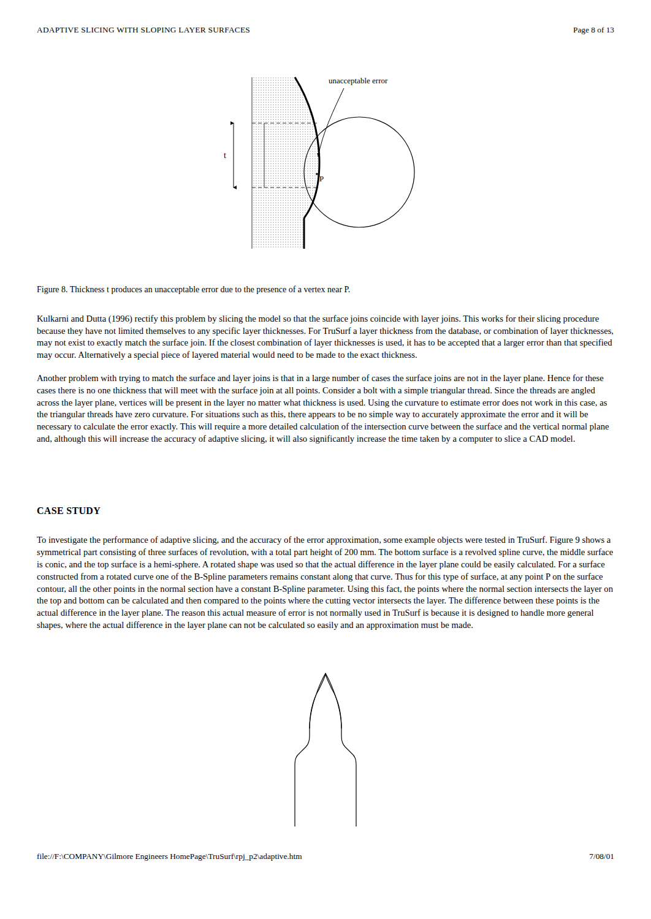ADAPTIVE SLICING WITH SLOPING LAYER SURFACES Page 8 of 13
t P unacceptable error
Figure 8. Thickness t produces an unacceptable error due to the presence of a vertex near P.
Kulkarni and Dutta (1996) rectify this problem by slicing the model so that the surface joins coincide with layer joins. This works for their slicing procedure because they have not limited themselves to any specific layer thicknesses. For TruSurf a layer thickness from the database, or combination of layer thicknesses, may not exist to exactly match the surface join. If the closest combination of layer thicknesses is used, it has to be accepted that a larger error than that specified may occur. Alternatively a special piece of layered material would need to be made to the exact thickness.
Another problem with trying to match the surface and layer joins is that in a large number of cases the surface joins are not in the layer plane. Hence for these cases there is no one thickness that will meet with the surface join at all points. Consider a bolt with a simple triangular thread. Since the threads are angled across the layer plane, vertices will be present in the layer no matter what thickness is used. Using the curvature to estimate error does not work in this case, as the triangular threads have zero curvature. For situations such as this, there appears to be no simple way to accurately approximate the error and it will be necessary to calculate the error exactly. This will require a more detailed calculation of the intersection curve between the surface and the vertical normal plane and, although this will increase the accuracy of adaptive slicing, it will also significantly increase the time taken by a computer to slice a CAD model.
CASE STUDY
To investigate the performance of adaptive slicing, and the accuracy of the error approximation, some example objects were tested in TruSurf. Figure 9 shows a symmetrical part consisting of three surfaces of revolution, with a total part height of 200 mm. The bottom surface is a revolved spline curve, the middle surface is conic, and the top surface is a hemi-sphere. A rotated shape was used so that the actual difference in the layer plane could be easily calculated. For a surface constructed from a rotated curve one of the B-Spline parameters remains constant along that curve. Thus for this type of surface, at any point P on the surface contour, all the other points in the normal section have a constant B-Spline parameter. Using this fact, the points where the normal section intersects the layer on the top and bottom can be calculated and then compared to the points where the cutting vector intersects the layer. The difference between these points is the actual difference in the layer plane. The reason this actual measure of error is not normally used in TruSurf is because it is designed to handle more general shapes, where the actual difference in the layer plane can not be calculated so easily and an approximation must be made.
file://F:\COMPANY\Gilmore Engineers HomePage\TruSurf\rpj_p2\adaptive.htm 7/08/01